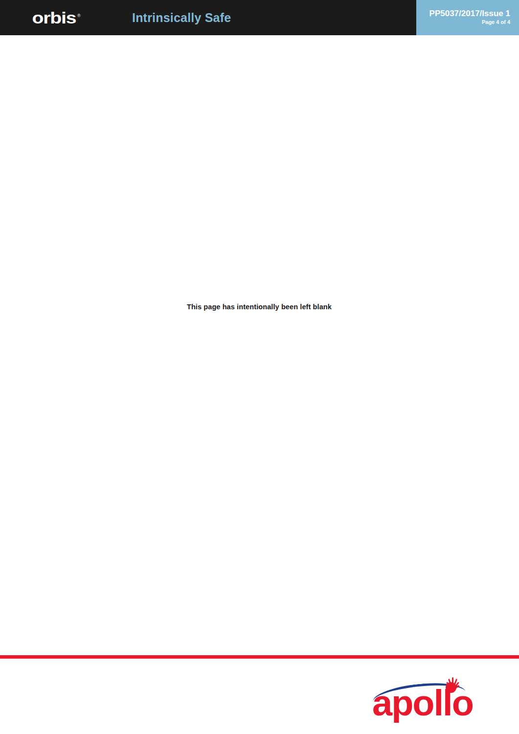orbis®
Intrinsically Safe
PP5037/2017/Issue 1 Page 4 of 4
This page has intentionally been left blank
apollo